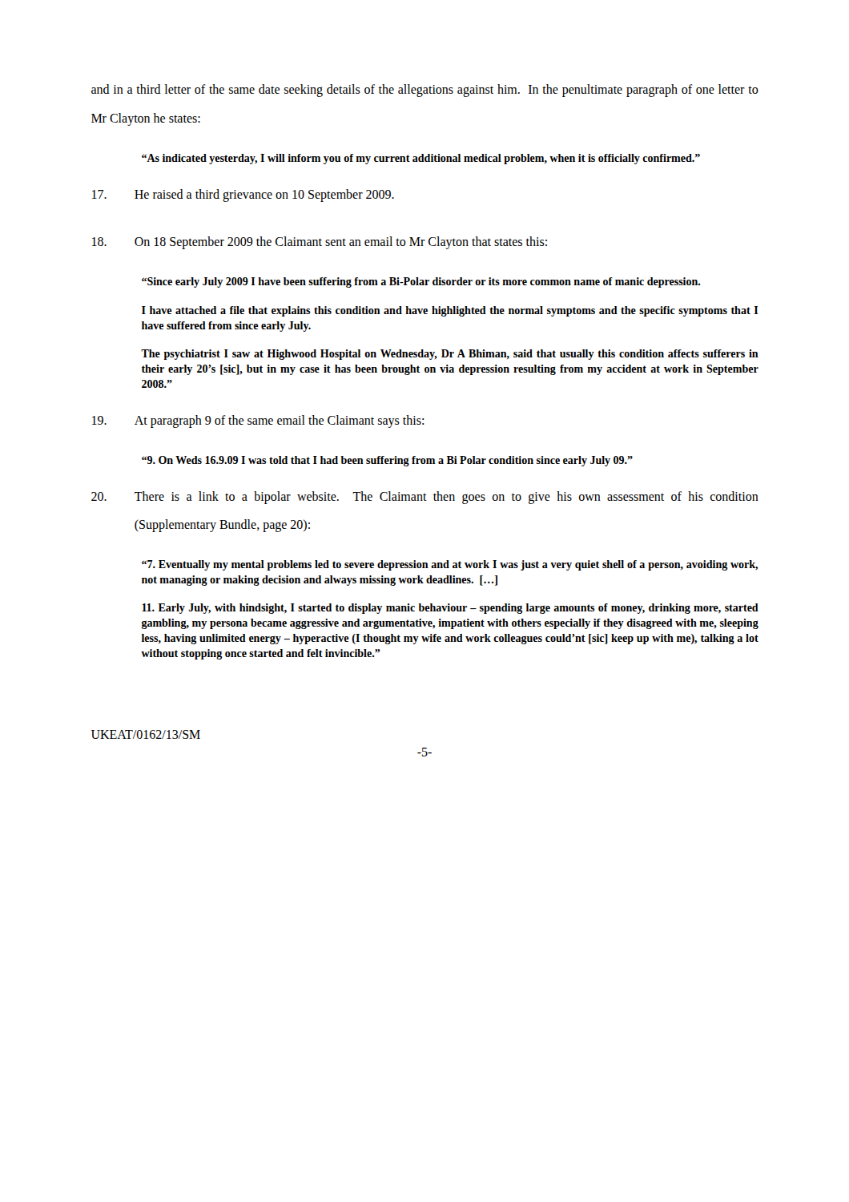and in a third letter of the same date seeking details of the allegations against him. In the penultimate paragraph of one letter to Mr Clayton he states:
“As indicated yesterday, I will inform you of my current additional medical problem, when it is officially confirmed.”
17.
He raised a third grievance on 10 September 2009.
18.
On 18 September 2009 the Claimant sent an email to Mr Clayton that states this:
“Since early July 2009 I have been suffering from a Bi-Polar disorder or its more common name of manic depression.
I have attached a file that explains this condition and have highlighted the normal symptoms and the specific symptoms that I have suffered from since early July.
The psychiatrist I saw at Highwood Hospital on Wednesday, Dr A Bhiman, said that usually this condition affects sufferers in their early 20’s [sic], but in my case it has been brought on via depression resulting from my accident at work in September 2008.”
19.
At paragraph 9 of the same email the Claimant says this:
“9. On Weds 16.9.09 I was told that I had been suffering from a Bi Polar condition since early July 09.”
20.
There is a link to a bipolar website. The Claimant then goes on to give his own assessment of his condition (Supplementary Bundle, page 20):
“7. Eventually my mental problems led to severe depression and at work I was just a very quiet shell of a person, avoiding work, not managing or making decision and always missing work deadlines. […]
11. Early July, with hindsight, I started to display manic behaviour – spending large amounts of money, drinking more, started gambling, my persona became aggressive and argumentative, impatient with others especially if they disagreed with me, sleeping less, having unlimited energy – hyperactive (I thought my wife and work colleagues could’nt [sic] keep up with me), talking a lot without stopping once started and felt invincible.”
UKEAT/0162/13/SM
-5-